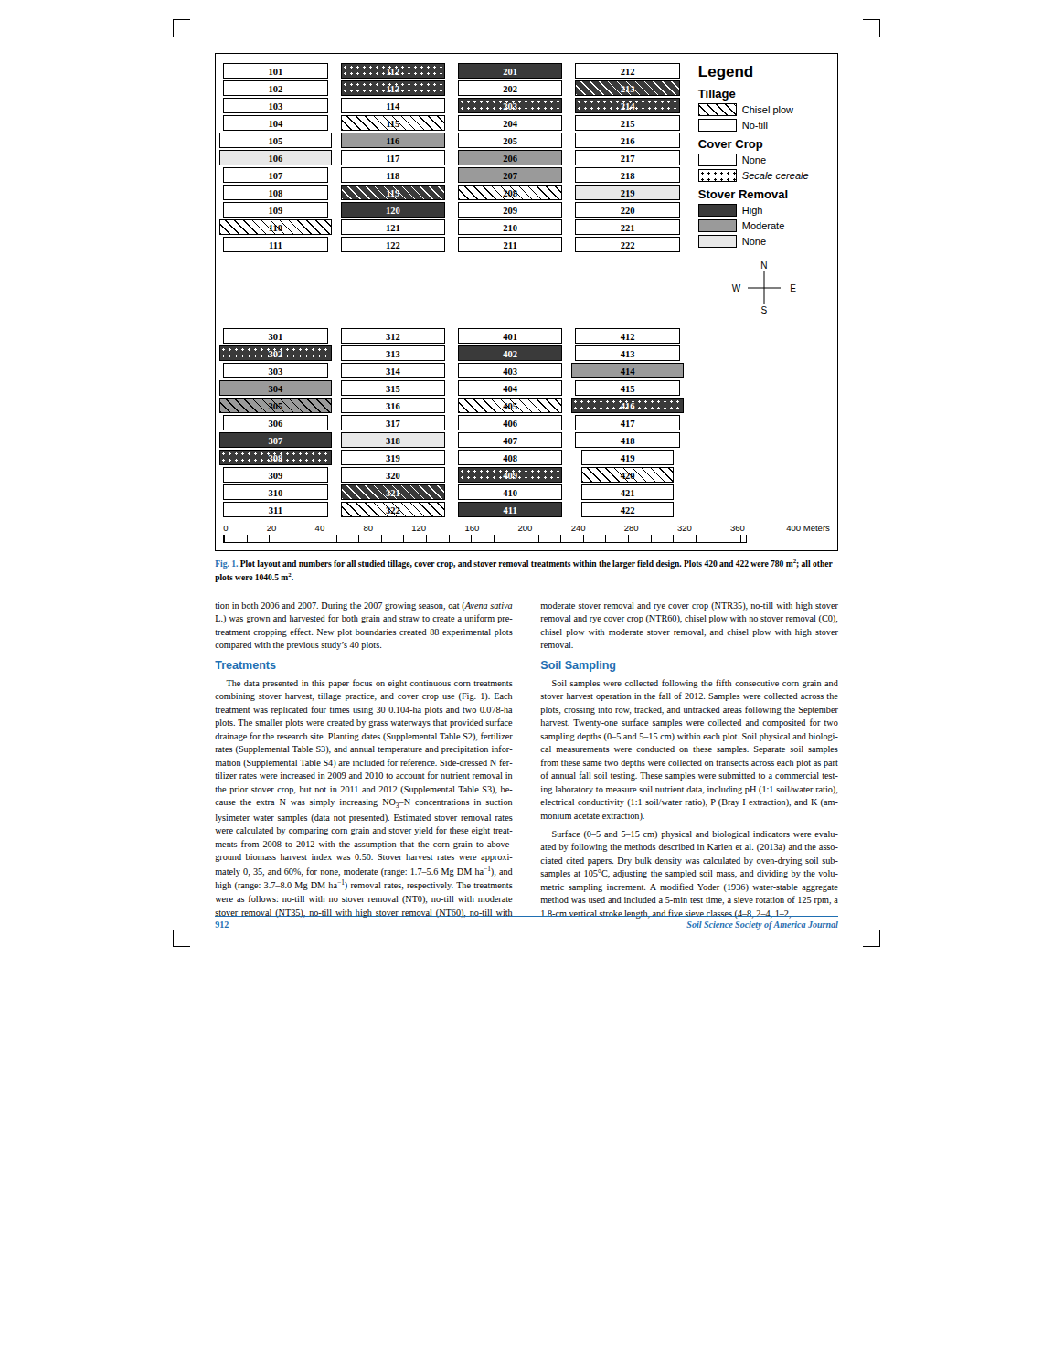101
102
103
104
105
106
107
108
109
110
111
112
113
114
115
116
117
118
119
120
121
122
201
202
203
204
205
206
207
208
209
210
211
212
213
214
215
216
217
218
219
220
221
222
Legend
Tillage
Chisel plow
No-till
Cover Crop
None
Secale cereale
Stover Removal
High
Moderate
None
N S W E
301
302
303
304
305
306
307
308
309
310
311
312
313
314
315
316
317
318
319
320
321
322
401
402
403
404
405
406
407
408
409
410
411
412
413
414
415
416
417
418
419
420
421
422
0204080120160200240280320360
400 Meters
Fig. 1. Plot layout and numbers for all studied tillage, cover crop, and stover removal treatments within the larger field design. Plots 420 and 422 were 780 m2; all other plots were 1040.5 m2.
tion in both 2006 and 2007. During the 2007 growing season, oat (Avena sativa L.) was grown and harvested for both grain and straw to create a uniform pretreatment cropping effect. New plot boundaries created 88 experimental plots compared with the previous study’s 40 plots.
Treatments
The data presented in this paper focus on eight continuous corn treatments combining stover harvest, tillage practice, and cover crop use (Fig. 1). Each treatment was replicated four times using 30 0.104-ha plots and two 0.078-ha plots. The smaller plots were created by grass waterways that provided surface drainage for the research site. Planting dates (Supplemental Table S2), fertilizer rates (Supplemental Table S3), and annual temperature and precipitation information (Supplemental Table S4) are included for reference. Side-dressed N fertilizer rates were increased in 2009 and 2010 to account for nutrient removal in the prior stover crop, but not in 2011 and 2012 (Supplemental Table S3), because the extra N was simply increasing NO3–N concentrations in suction lysimeter water samples (data not presented). Estimated stover removal rates were calculated by comparing corn grain and stover yield for these eight treatments from 2008 to 2012 with the assumption that the corn grain to aboveground biomass harvest index was 0.50. Stover harvest rates were approximately 0, 35, and 60%, for none, moderate (range: 1.7–5.6 Mg DM ha−1), and high (range: 3.7–8.0 Mg DM ha−1) removal rates, respectively. The treatments were as follows: no-till with no stover removal (NT0), no-till with moderate stover removal (NT35), no-till with high stover removal (NT60), no-till with moderate stover removal and rye cover crop (NTR35), no-till with high stover removal and rye cover crop (NTR60), chisel plow with no stover removal (C0), chisel plow with moderate stover removal, and chisel plow with high stover removal.
Soil Sampling
Soil samples were collected following the fifth consecutive corn grain and stover harvest operation in the fall of 2012. Samples were collected across the plots, crossing into row, tracked, and untracked areas following the September harvest. Twenty-one surface samples were collected and composited for two sampling depths (0–5 and 5–15 cm) within each plot. Soil physical and biological measurements were conducted on these samples. Separate soil samples from these same two depths were collected on transects across each plot as part of annual fall soil testing. These samples were submitted to a commercial testing laboratory to measure soil nutrient data, including pH (1:1 soil/water ratio), electrical conductivity (1:1 soil/water ratio), P (Bray I extraction), and K (ammonium acetate extraction).
Surface (0–5 and 5–15 cm) physical and biological indicators were evaluated by following the methods described in Karlen et al. (2013a) and the associated cited papers. Dry bulk density was calculated by oven-drying soil subsamples at 105°C, adjusting the sampled soil mass, and dividing by the volumetric sampling increment. A modified Yoder (1936) water-stable aggregate method was used and included a 5-min test time, a sieve rotation of 125 rpm, a 1.8-cm vertical stroke length, and five sieve classes (4–8, 2–4, 1–2,
912 Soil Science Society of America Journal